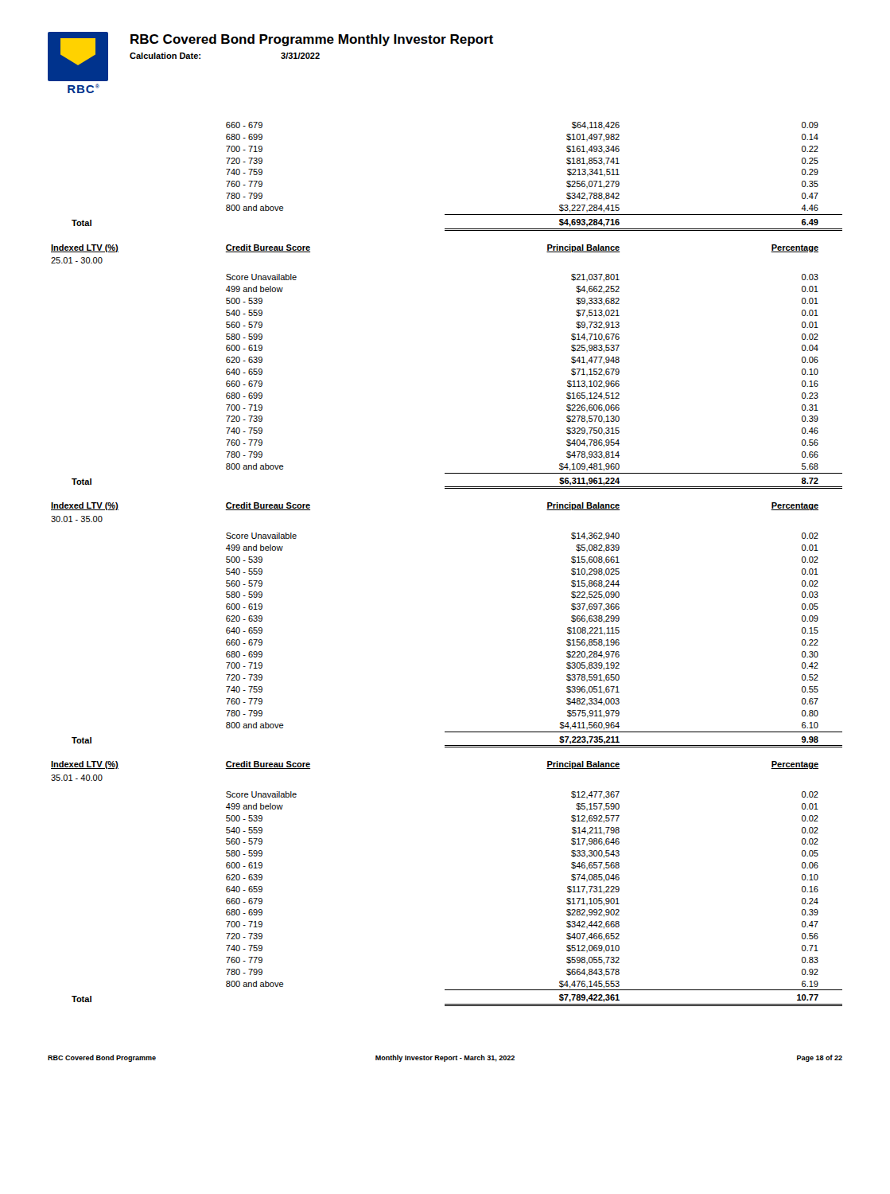RBC®
RBC Covered Bond Programme Monthly Investor Report
Calculation Date: 3/31/2022
| | 660 - 679 | $64,118,426 | 0.09 |
| | 680 - 699 | $101,497,982 | 0.14 |
| | 700 - 719 | $161,493,346 | 0.22 |
| | 720 - 739 | $181,853,741 | 0.25 |
| | 740 - 759 | $213,341,511 | 0.29 |
| | 760 - 779 | $256,071,279 | 0.35 |
| | 780 - 799 | $342,788,842 | 0.47 |
| | 800 and above | $3,227,284,415 | 4.46 |
| Total | | $4,693,284,716 | 6.49 |
| Indexed LTV (%) | Credit Bureau Score | Principal Balance | Percentage |
| 25.01 - 30.00 | | | |
| | Score Unavailable | $21,037,801 | 0.03 |
| | 499 and below | $4,662,252 | 0.01 |
| | 500 - 539 | $9,333,682 | 0.01 |
| | 540 - 559 | $7,513,021 | 0.01 |
| | 560 - 579 | $9,732,913 | 0.01 |
| | 580 - 599 | $14,710,676 | 0.02 |
| | 600 - 619 | $25,983,537 | 0.04 |
| | 620 - 639 | $41,477,948 | 0.06 |
| | 640 - 659 | $71,152,679 | 0.10 |
| | 660 - 679 | $113,102,966 | 0.16 |
| | 680 - 699 | $165,124,512 | 0.23 |
| | 700 - 719 | $226,606,066 | 0.31 |
| | 720 - 739 | $278,570,130 | 0.39 |
| | 740 - 759 | $329,750,315 | 0.46 |
| | 760 - 779 | $404,786,954 | 0.56 |
| | 780 - 799 | $478,933,814 | 0.66 |
| | 800 and above | $4,109,481,960 | 5.68 |
| Total | | $6,311,961,224 | 8.72 |
| Indexed LTV (%) | Credit Bureau Score | Principal Balance | Percentage |
| 30.01 - 35.00 | | | |
| | Score Unavailable | $14,362,940 | 0.02 |
| | 499 and below | $5,082,839 | 0.01 |
| | 500 - 539 | $15,608,661 | 0.02 |
| | 540 - 559 | $10,298,025 | 0.01 |
| | 560 - 579 | $15,868,244 | 0.02 |
| | 580 - 599 | $22,525,090 | 0.03 |
| | 600 - 619 | $37,697,366 | 0.05 |
| | 620 - 639 | $66,638,299 | 0.09 |
| | 640 - 659 | $108,221,115 | 0.15 |
| | 660 - 679 | $156,858,196 | 0.22 |
| | 680 - 699 | $220,284,976 | 0.30 |
| | 700 - 719 | $305,839,192 | 0.42 |
| | 720 - 739 | $378,591,650 | 0.52 |
| | 740 - 759 | $396,051,671 | 0.55 |
| | 760 - 779 | $482,334,003 | 0.67 |
| | 780 - 799 | $575,911,979 | 0.80 |
| | 800 and above | $4,411,560,964 | 6.10 |
| Total | | $7,223,735,211 | 9.98 |
| Indexed LTV (%) | Credit Bureau Score | Principal Balance | Percentage |
| 35.01 - 40.00 | | | |
| | Score Unavailable | $12,477,367 | 0.02 |
| | 499 and below | $5,157,590 | 0.01 |
| | 500 - 539 | $12,692,577 | 0.02 |
| | 540 - 559 | $14,211,798 | 0.02 |
| | 560 - 579 | $17,986,646 | 0.02 |
| | 580 - 599 | $33,300,543 | 0.05 |
| | 600 - 619 | $46,657,568 | 0.06 |
| | 620 - 639 | $74,085,046 | 0.10 |
| | 640 - 659 | $117,731,229 | 0.16 |
| | 660 - 679 | $171,105,901 | 0.24 |
| | 680 - 699 | $282,992,902 | 0.39 |
| | 700 - 719 | $342,442,668 | 0.47 |
| | 720 - 739 | $407,466,652 | 0.56 |
| | 740 - 759 | $512,069,010 | 0.71 |
| | 760 - 779 | $598,055,732 | 0.83 |
| | 780 - 799 | $664,843,578 | 0.92 |
| | 800 and above | $4,476,145,553 | 6.19 |
| Total | | $7,789,422,361 | 10.77 |
RBC Covered Bond Programme
Monthly Investor Report - March 31, 2022
Page 18 of 22